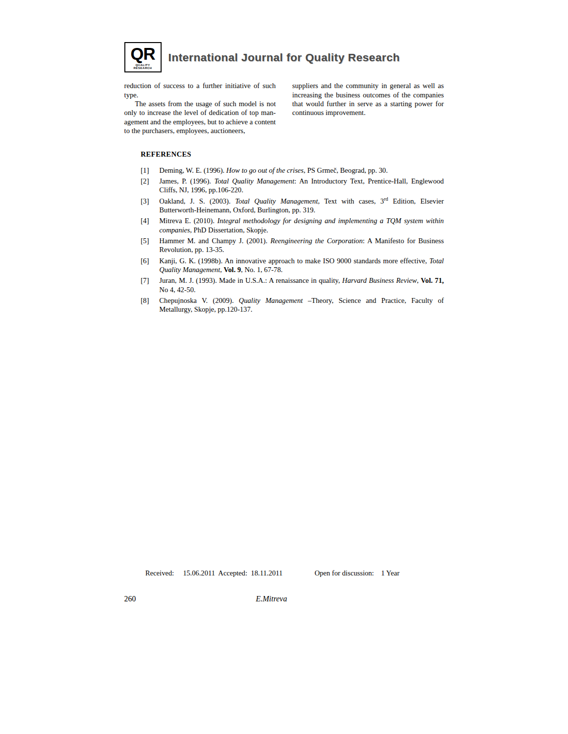QR
QUALITY
RESEARCH
International Journal for Quality Research
reduction of success to a further initiative of such type.
The assets from the usage of such model is not only to increase the level of dedication of top management and the employees, but to achieve a content to the purchasers, employees, auctioneers,
suppliers and the community in general as well as increasing the business outcomes of the companies that would further in serve as a starting power for continuous improvement.
REFERENCES
[1] Deming, W. E. (1996). How to go out of the crises, PS Grmeč, Beograd, pp. 30.
[2] James, P. (1996). Total Quality Management: An Introductory Text, Prentice-Hall, Englewood Cliffs, NJ, 1996, pp.106-220.
[3] Oakland, J. S. (2003). Total Quality Management, Text with cases, 3rd Edition, Elsevier Butterworth-Heinemann, Oxford, Burlington, pp. 319.
[4] Mitreva E. (2010). Integral methodology for designing and implementing a TQM system within companies, PhD Dissertation, Skopje.
[5] Hammer M. and Champy J. (2001). Reengineering the Corporation: A Manifesto for Business Revolution, pp. 13-35.
[6] Kanji, G. K. (1998b). An innovative approach to make ISO 9000 standards more effective, Total Quality Management, Vol. 9, No. 1, 67-78.
[7] Juran, M. J. (1993). Made in U.S.A.: A renaissance in quality, Harvard Business Review, Vol. 71, No 4, 42-50.
[8] Chepujnoska V. (2009). Quality Management –Theory, Science and Practice, Faculty of Metallurgy, Skopje, pp.120-137.
Received: 15.06.2011 Accepted: 18.11.2011 Open for discussion: 1 Year
260 E.Mitreva